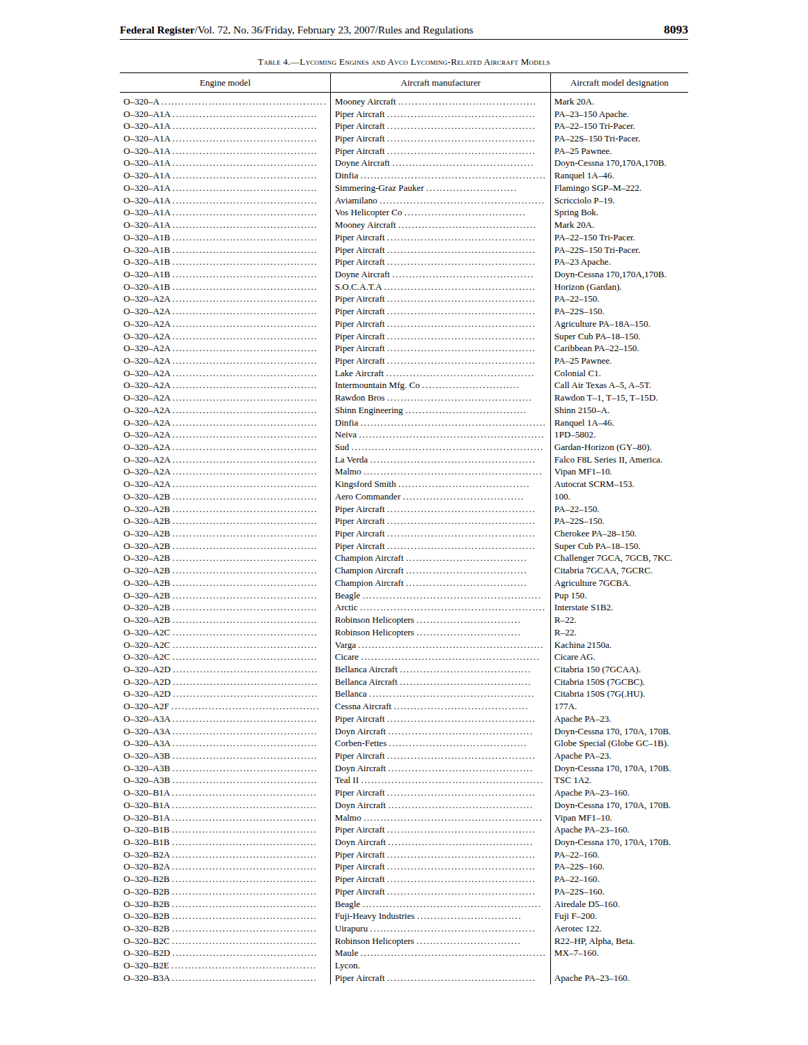Federal Register/Vol. 72, No. 36/Friday, February 23, 2007/Rules and Regulations
8093
Table 4.—Lycoming Engines and Avco Lycoming-Related Aircraft Models
| Engine model | Aircraft manufacturer | Aircraft model designation |
| --- | --- | --- |
| O–320–A ................................................. | Mooney Aircraft ......................................... | Mark 20A. |
| O–320–A1A ........................................... | Piper Aircraft ............................................ | PA–23–150 Apache. |
| O–320–A1A ........................................... | Piper Aircraft ............................................ | PA–22–150 Tri-Pacer. |
| O–320–A1A ........................................... | Piper Aircraft ............................................ | PA–22S–150 Tri-Pacer. |
| O–320–A1A ........................................... | Piper Aircraft ............................................ | PA–25 Pawnee. |
| O–320–A1A ........................................... | Doyne Aircraft .......................................... | Doyn-Cessna 170,170A,170B. |
| O–320–A1A ........................................... | Dinfia ....................................................... | Ranquel 1A–46. |
| O–320–A1A ........................................... | Simmering-Graz Pauker ........................... | Flamingo SGP–M–222. |
| O–320–A1A ........................................... | Aviamilano ................................................. | Scricciolo P–19. |
| O–320–A1A ........................................... | Vos Helicopter Co .................................... | Spring Bok. |
| O–320–A1A ........................................... | Mooney Aircraft ......................................... | Mark 20A. |
| O–320–A1B ........................................... | Piper Aircraft ............................................ | PA–22–150 Tri-Pacer. |
| O–320–A1B ........................................... | Piper Aircraft ............................................ | PA–22S–150 Tri-Pacer. |
| O–320–A1B ........................................... | Piper Aircraft ............................................ | PA–23 Apache. |
| O–320–A1B ........................................... | Doyne Aircraft .......................................... | Doyn-Cessna 170,170A,170B. |
| O–320–A1B ........................................... | S.O.C.A.T.A ............................................. | Horizon (Gardan). |
| O–320–A2A ........................................... | Piper Aircraft ............................................ | PA–22–150. |
| O–320–A2A ........................................... | Piper Aircraft ............................................ | PA–22S–150. |
| O–320–A2A ........................................... | Piper Aircraft ............................................ | Agriculture PA–18A–150. |
| O–320–A2A ........................................... | Piper Aircraft ............................................ | Super Cub PA–18–150. |
| O–320–A2A ........................................... | Piper Aircraft ............................................ | Caribbean PA–22–150. |
| O–320–A2A ........................................... | Piper Aircraft ............................................ | PA–25 Pawnee. |
| O–320–A2A ........................................... | Lake Aircraft ............................................ | Colonial C1. |
| O–320–A2A ........................................... | Intermountain Mfg. Co ............................. | Call Air Texas A–5, A–5T. |
| O–320–A2A ........................................... | Rawdon Bros ........................................... | Rawdon T–1, T–15, T–15D. |
| O–320–A2A ........................................... | Shinn Engineering .................................... | Shinn 2150–A. |
| O–320–A2A ........................................... | Dinfia ....................................................... | Ranquel 1A–46. |
| O–320–A2A ........................................... | Neiva ....................................................... | 1PD–5802. |
| O–320–A2A ........................................... | Sud ......................................................... | Gardan-Horizon (GY–80). |
| O–320–A2A ........................................... | La Verda ................................................. | Falco F8L Series II, America. |
| O–320–A2A ........................................... | Malmo ..................................................... | Vipan MF1–10. |
| O–320–A2A ........................................... | Kingsford Smith ....................................... | Autocrat SCRM–153. |
| O–320–A2B ........................................... | Aero Commander .................................... | 100. |
| O–320–A2B ........................................... | Piper Aircraft ............................................ | PA–22–150. |
| O–320–A2B ........................................... | Piper Aircraft ............................................ | PA–22S–150. |
| O–320–A2B ........................................... | Piper Aircraft ............................................ | Cherokee PA–28–150. |
| O–320–A2B ........................................... | Piper Aircraft ............................................ | Super Cub PA–18–150. |
| O–320–A2B ........................................... | Champion Aircraft .................................... | Challenger 7GCA, 7GCB, 7KC. |
| O–320–A2B ........................................... | Champion Aircraft .................................... | Citabria 7GCAA, 7GCRC. |
| O–320–A2B ........................................... | Champion Aircraft .................................... | Agriculture 7GCBA. |
| O–320–A2B ........................................... | Beagle ..................................................... | Pup 150. |
| O–320–A2B ........................................... | Arctic ....................................................... | Interstate S1B2. |
| O–320–A2B ........................................... | Robinson Helicopters ............................... | R–22. |
| O–320–A2C ........................................... | Robinson Helicopters ............................... | R–22. |
| O–320–A2C ........................................... | Varga ....................................................... | Kachina 2150a. |
| O–320–A2C ........................................... | Cicare ..................................................... | Cicare AG. |
| O–320–A2D ........................................... | Bellanca Aircraft ....................................... | Citabria 150 (7GCAA). |
| O–320–A2D ........................................... | Bellanca Aircraft ....................................... | Citabria 150S (7GCBC). |
| O–320–A2D ........................................... | Bellanca ................................................. | Citabria 150S (7G(.HU). |
| O–320–A2F ............................................ | Cessna Aircraft ........................................ | 177A. |
| O–320–A3A ........................................... | Piper Aircraft ............................................ | Apache PA–23. |
| O–320–A3A ........................................... | Doyn Aircraft ........................................... | Doyn-Cessna 170, 170A, 170B. |
| O–320–A3A ........................................... | Corben-Fettes ......................................... | Globe Special (Globe GC–1B). |
| O–320–A3B ........................................... | Piper Aircraft ............................................ | Apache PA–23. |
| O–320–A3B ........................................... | Doyn Aircraft ........................................... | Doyn-Cessna 170, 170A, 170B. |
| O–320–A3B ........................................... | Teal II ...................................................... | TSC 1A2. |
| O–320–B1A ........................................... | Piper Aircraft ............................................ | Apache PA–23–160. |
| O–320–B1A ........................................... | Doyn Aircraft ........................................... | Doyn-Cessna 170, 170A, 170B. |
| O–320–B1A ........................................... | Malmo ..................................................... | Vipan MF1–10. |
| O–320–B1B ........................................... | Piper Aircraft ............................................ | Apache PA–23–160. |
| O–320–B1B ........................................... | Doyn Aircraft ........................................... | Doyn-Cessna 170, 170A, 170B. |
| O–320–B2A ........................................... | Piper Aircraft ............................................ | PA–22–160. |
| O–320–B2A ........................................... | Piper Aircraft ............................................ | PA–22S–160. |
| O–320–B2B ........................................... | Piper Aircraft ............................................ | PA–22–160. |
| O–320–B2B ........................................... | Piper Aircraft ............................................ | PA–22S–160. |
| O–320–B2B ........................................... | Beagle ..................................................... | Airedale D5–160. |
| O–320–B2B ........................................... | Fuji-Heavy Industries ............................... | Fuji F–200. |
| O–320–B2B ........................................... | Uirapuru ................................................. | Aerotec 122. |
| O–320–B2C ........................................... | Robinson Helicopters ............................... | R22–HP, Alpha, Beta. |
| O–320–B2D ........................................... | Maule ....................................................... | MX–7–160. |
| O–320–B2E ........................................... | Lycon. | |
| O–320–B3A ........................................... | Piper Aircraft ............................................ | Apache PA–23–160. |